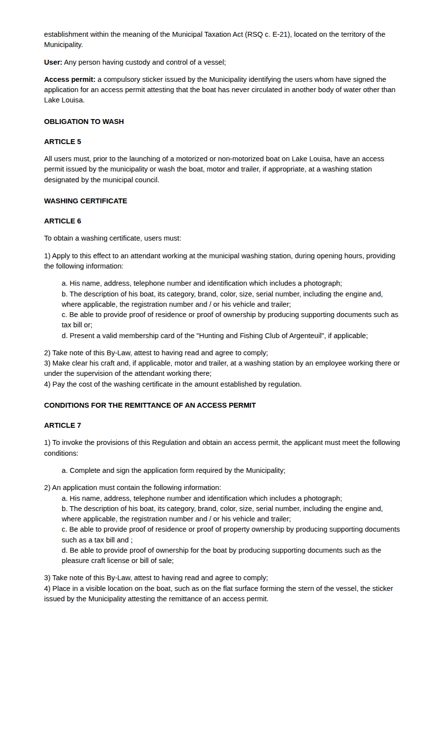establishment within the meaning of the Municipal Taxation Act (RSQ c. E-21), located on the territory of the Municipality.
User: Any person having custody and control of a vessel;
Access permit: a compulsory sticker issued by the Municipality identifying the users whom have signed the application for an access permit attesting that the boat has never circulated in another body of water other than Lake Louisa.
Obligation to wash
Article 5
All users must, prior to the launching of a motorized or non-motorized boat on Lake Louisa, have an access permit issued by the municipality or wash the boat, motor and trailer, if appropriate, at a washing station designated by the municipal council.
Washing certificate
Article 6
To obtain a washing certificate, users must:
1) Apply to this effect to an attendant working at the municipal washing station, during opening hours, providing the following information:
a. His name, address, telephone number and identification which includes a photograph;
b. The description of his boat, its category, brand, color, size, serial number, including the engine and, where applicable, the registration number and / or his vehicle and trailer;
c. Be able to provide proof of residence or proof of ownership by producing supporting documents such as tax bill or;
d. Present a valid membership card of the "Hunting and Fishing Club of Argenteuil", if applicable;
2) Take note of this By-Law, attest to having read and agree to comply;
3) Make clear his craft and, if applicable, motor and trailer, at a washing station by an employee working there or under the supervision of the attendant working there;
4) Pay the cost of the washing certificate in the amount established by regulation.
Conditions for the remittance of an access permit
Article 7
1) To invoke the provisions of this Regulation and obtain an access permit, the applicant must meet the following conditions:
a. Complete and sign the application form required by the Municipality;
2) An application must contain the following information:
a. His name, address, telephone number and identification which includes a photograph;
b. The description of his boat, its category, brand, color, size, serial number, including the engine and, where applicable, the registration number and / or his vehicle and trailer;
c. Be able to provide proof of residence or proof of property ownership by producing supporting documents such as a tax bill and ;
d. Be able to provide proof of ownership for the boat by producing supporting documents such as the pleasure craft license or bill of sale;
3) Take note of this By-Law, attest to having read and agree to comply;
4) Place in a visible location on the boat, such as on the flat surface forming the stern of the vessel, the sticker issued by the Municipality attesting the remittance of an access permit.